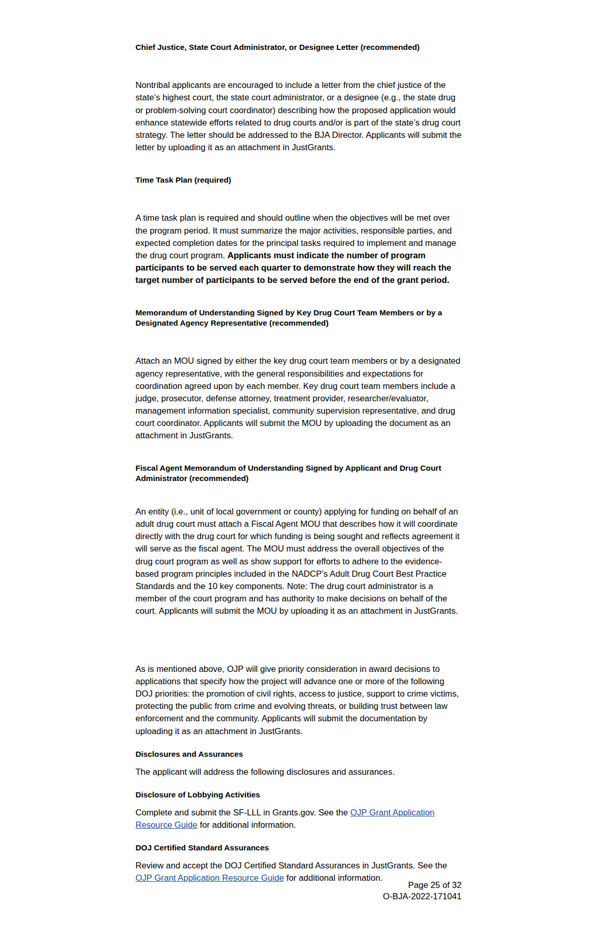Chief Justice, State Court Administrator, or Designee Letter (recommended)
Nontribal applicants are encouraged to include a letter from the chief justice of the state’s highest court, the state court administrator, or a designee (e.g., the state drug or problem-solving court coordinator) describing how the proposed application would enhance statewide efforts related to drug courts and/or is part of the state’s drug court strategy. The letter should be addressed to the BJA Director. Applicants will submit the letter by uploading it as an attachment in JustGrants.
Time Task Plan (required)
A time task plan is required and should outline when the objectives will be met over the program period. It must summarize the major activities, responsible parties, and expected completion dates for the principal tasks required to implement and manage the drug court program. Applicants must indicate the number of program participants to be served each quarter to demonstrate how they will reach the target number of participants to be served before the end of the grant period.
Memorandum of Understanding Signed by Key Drug Court Team Members or by a Designated Agency Representative (recommended)
Attach an MOU signed by either the key drug court team members or by a designated agency representative, with the general responsibilities and expectations for coordination agreed upon by each member. Key drug court team members include a judge, prosecutor, defense attorney, treatment provider, researcher/evaluator, management information specialist, community supervision representative, and drug court coordinator. Applicants will submit the MOU by uploading the document as an attachment in JustGrants.
Fiscal Agent Memorandum of Understanding Signed by Applicant and Drug Court Administrator (recommended)
An entity (i.e., unit of local government or county) applying for funding on behalf of an adult drug court must attach a Fiscal Agent MOU that describes how it will coordinate directly with the drug court for which funding is being sought and reflects agreement it will serve as the fiscal agent. The MOU must address the overall objectives of the drug court program as well as show support for efforts to adhere to the evidence-based program principles included in the NADCP’s Adult Drug Court Best Practice Standards and the 10 key components. Note: The drug court administrator is a member of the court program and has authority to make decisions on behalf of the court. Applicants will submit the MOU by uploading it as an attachment in JustGrants.
As is mentioned above, OJP will give priority consideration in award decisions to applications that specify how the project will advance one or more of the following DOJ priorities: the promotion of civil rights, access to justice, support to crime victims, protecting the public from crime and evolving threats, or building trust between law enforcement and the community. Applicants will submit the documentation by uploading it as an attachment in JustGrants.
Disclosures and Assurances
The applicant will address the following disclosures and assurances.
Disclosure of Lobbying Activities
Complete and submit the SF-LLL in Grants.gov. See the OJP Grant Application Resource Guide for additional information.
DOJ Certified Standard Assurances
Review and accept the DOJ Certified Standard Assurances in JustGrants. See the OJP Grant Application Resource Guide for additional information.
Page 25 of 32
O-BJA-2022-171041